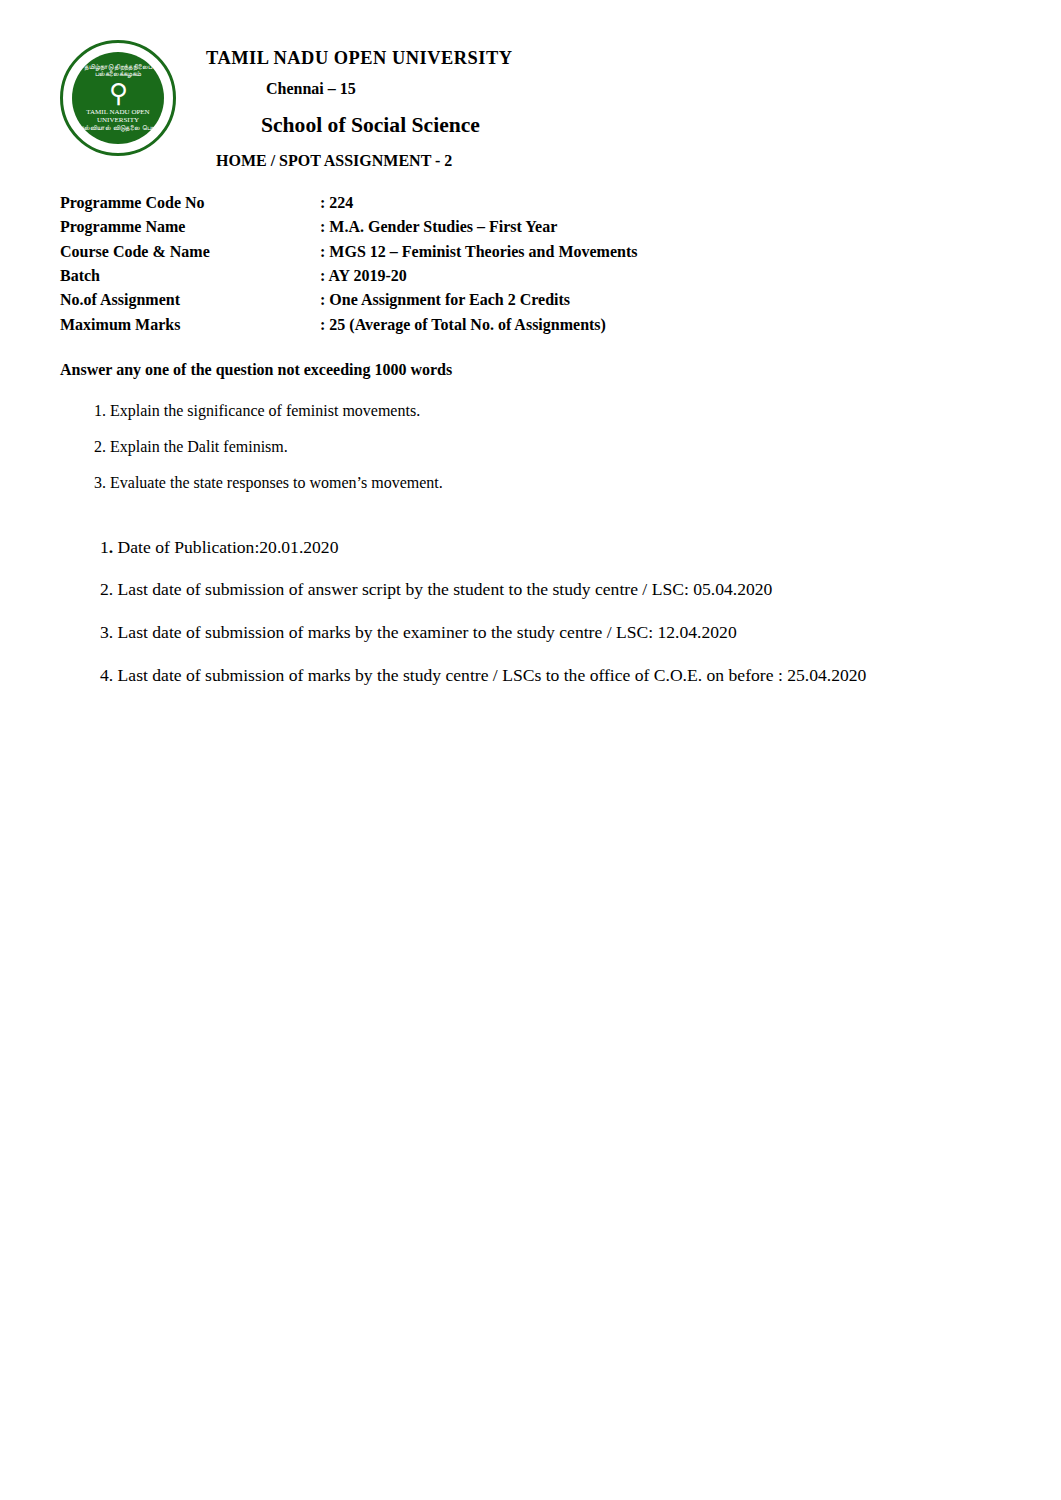தமிழ்நாடு திறந்தநிலைப் பல்கலைக்கழகம்
⚲
TAMIL NADU OPEN UNIVERSITY
கல்வியால் விடுதலை பெறு
TAMIL NADU OPEN UNIVERSITY
Chennai – 15
School of Social Science
HOME / SPOT ASSIGNMENT - 2
| Programme Code No | : 224 |
| Programme Name | : M.A. Gender Studies – First Year |
| Course Code & Name | : MGS 12 – Feminist Theories and Movements |
| Batch | : AY 2019-20 |
| No.of Assignment | : One Assignment for Each 2 Credits |
| Maximum Marks | : 25 (Average of Total No. of Assignments) |
Answer any one of the question not exceeding 1000 words
Explain the significance of feminist movements.
Explain the Dalit feminism.
Evaluate the state responses to women’s movement.
1. Date of Publication:20.01.2020
2. Last date of submission of answer script by the student to the study centre / LSC: 05.04.2020
3. Last date of submission of marks by the examiner to the study centre / LSC: 12.04.2020
4. Last date of submission of marks by the study centre / LSCs to the office of C.O.E. on before : 25.04.2020